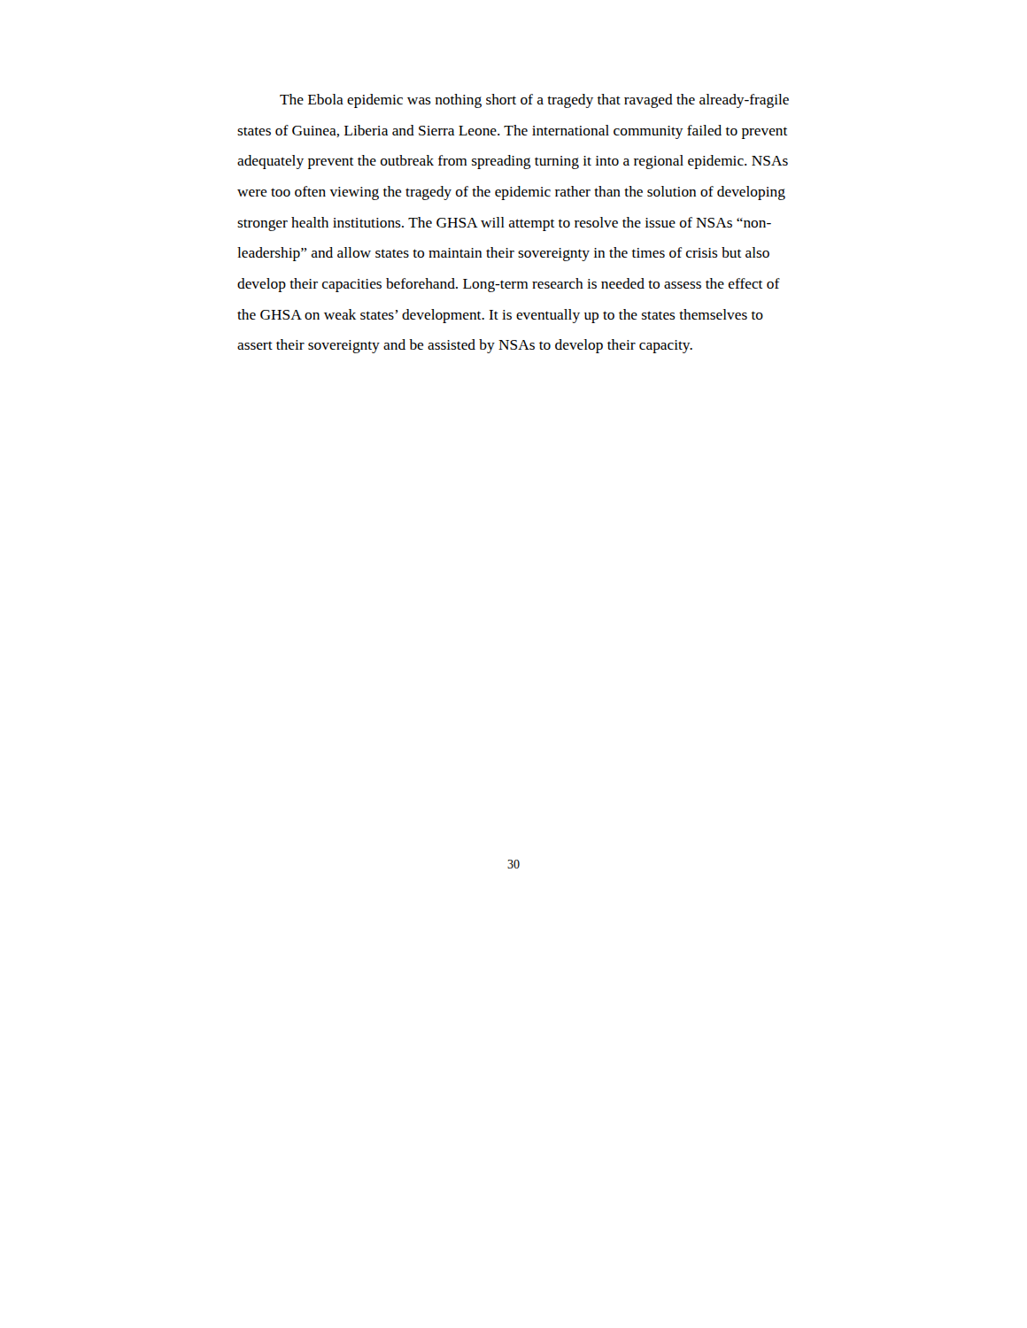The Ebola epidemic was nothing short of a tragedy that ravaged the already-fragile states of Guinea, Liberia and Sierra Leone. The international community failed to prevent adequately prevent the outbreak from spreading turning it into a regional epidemic. NSAs were too often viewing the tragedy of the epidemic rather than the solution of developing stronger health institutions. The GHSA will attempt to resolve the issue of NSAs “non-leadership” and allow states to maintain their sovereignty in the times of crisis but also develop their capacities beforehand. Long-term research is needed to assess the effect of the GHSA on weak states’ development. It is eventually up to the states themselves to assert their sovereignty and be assisted by NSAs to develop their capacity.
30